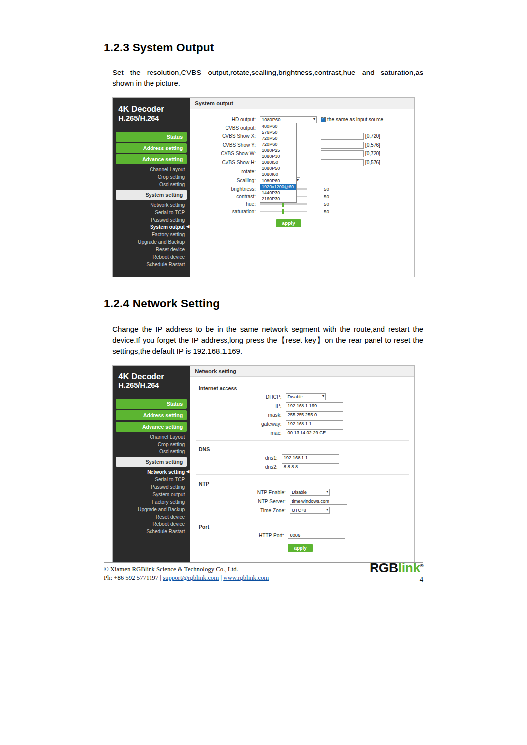1.2.3 System Output
Set the resolution,CVBS output,rotate,scalling,brightness,contrast,hue and saturation,as shown in the picture.
4K DecoderH.265/H.264
Status Address setting Advance setting Channel Layout Crop setting Osd setting System setting Network setting Serial to TCP Passwd setting System output Factory setting Upgrade and Backup Reset device Reboot device Schedule Rastart
System output
| HD output: | 1080P60 480P60 576P50 720P50 720P60 1080P25 1080P30 1080I50 1080P50 1080I60 1080P60 1920x1200@60 1440P30 2160P30 | the same as input source |
| CVBS output: | | |
| CVBS Show X: | | [0,720] |
| CVBS Show Y: | | [0,576] |
| CVBS Show W: | | [0,720] |
| CVBS Show H: | | [0,576] |
| rotate: | | |
| Scalling: | Disable | |
| brightness: | | 50 |
| contrast: | | 50 |
| hue: | | 50 |
| saturation: | | 50 |
| | apply | |
1.2.4 Network Setting
Change the IP address to be in the same network segment with the route,and restart the device.If you forget the IP address,long press the【reset key】on the rear panel to reset the settings,the default IP is 192.168.1.169.
4K DecoderH.265/H.264
Status Address setting Advance setting Channel Layout Crop setting Osd setting System setting Network setting Serial to TCP Passwd setting System output Factory setting Upgrade and Backup Reset device Reboot device Schedule Rastart
Network setting
Internet access
| DHCP: | Disable |
| IP: | 192.168.1.169 |
| mask: | 255.255.255.0 |
| gateway: | 192.168.1.1 |
| mac: | 00:13:14:02:29:CE |
DNS
| dns1: | 192.168.1.1 |
| dns2: | 8.8.8.8 |
NTP
| NTP Enable: | Disable |
| NTP Server: | time.windows.com |
| Time Zone: | UTC+8 |
Port
| HTTP Port: | 8086 |
| | apply |
© Xiamen RGBlink Science & Technology Co., Ltd.
Ph: +86 592 5771197 | support@rgblink.com | www.rgblink.com
RGB link®
4